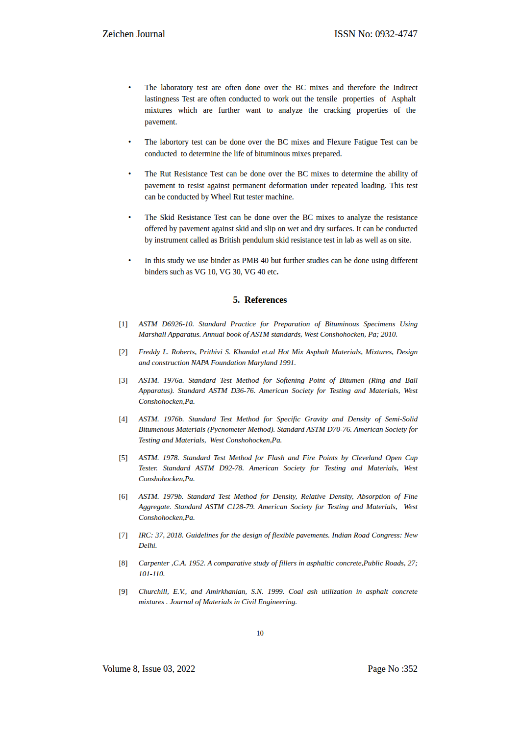Zeichen Journal
ISSN No: 0932-4747
The laboratory test are often done over the BC mixes and therefore the Indirect lastingness Test are often conducted to work out the tensile properties of Asphalt mixtures which are further want to analyze the cracking properties of the pavement.
The labortory test can be done over the BC mixes and Flexure Fatigue Test can be conducted to determine the life of bituminous mixes prepared.
The Rut Resistance Test can be done over the BC mixes to determine the ability of pavement to resist against permanent deformation under repeated loading. This test can be conducted by Wheel Rut tester machine.
The Skid Resistance Test can be done over the BC mixes to analyze the resistance offered by pavement against skid and slip on wet and dry surfaces. It can be conducted by instrument called as British pendulum skid resistance test in lab as well as on site.
In this study we use binder as PMB 40 but further studies can be done using different binders such as VG 10, VG 30, VG 40 etc.
5. References
ASTM D6926-10. Standard Practice for Preparation of Bituminous Specimens Using Marshall Apparatus. Annual book of ASTM standards, West Conshohocken, Pa; 2010.
Freddy L. Roberts, Prithivi S. Khandal et.al Hot Mix Asphalt Materials, Mixtures, Design and construction NAPA Foundation Maryland 1991.
ASTM. 1976a. Standard Test Method for Softening Point of Bitumen (Ring and Ball Apparatus). Standard ASTM D36-76. American Society for Testing and Materials, West Conshohocken,Pa.
ASTM. 1976b. Standard Test Method for Specific Gravity and Density of Semi-Solid Bitumenous Materials (Pycnometer Method). Standard ASTM D70-76. American Society for Testing and Materials, West Conshohocken,Pa.
ASTM. 1978. Standard Test Method for Flash and Fire Points by Cleveland Open Cup Tester. Standard ASTM D92-78. American Society for Testing and Materials, West Conshohocken,Pa.
ASTM. 1979b. Standard Test Method for Density, Relative Density, Absorption of Fine Aggregate. Standard ASTM C128-79. American Society for Testing and Materials, West Conshohocken,Pa.
IRC: 37, 2018. Guidelines for the design of flexible pavements. Indian Road Congress: New Delhi.
Carpenter ,C.A. 1952. A comparative study of fillers in asphaltic concrete,Public Roads, 27; 101-110.
Churchill, E.V., and Amirkhanian, S.N. 1999. Coal ash utilization in asphalt concrete mixtures . Journal of Materials in Civil Engineering.
10
Volume 8, Issue 03, 2022
Page No :352